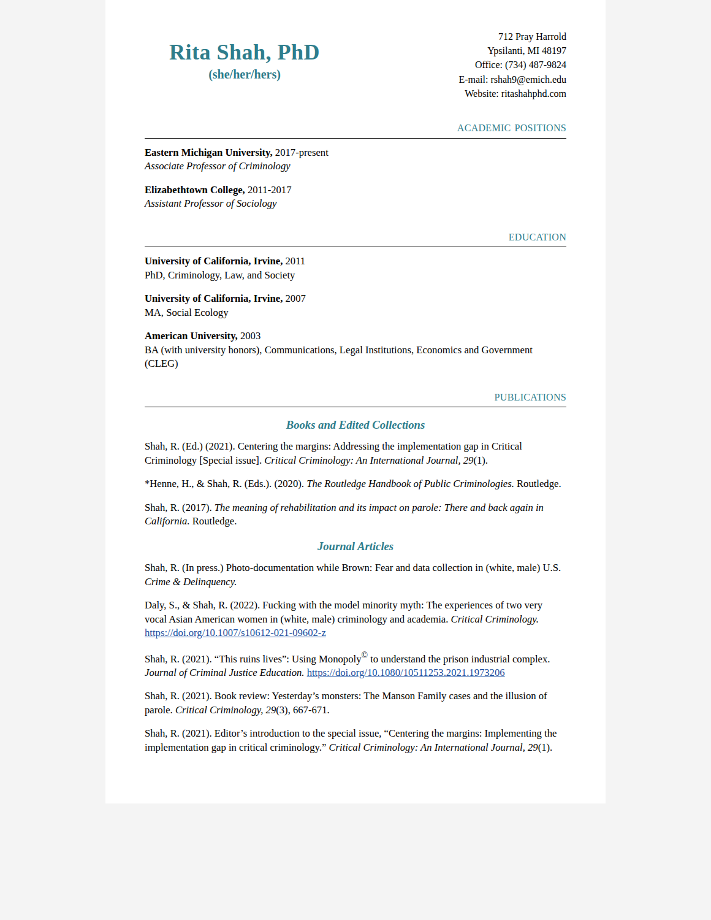Rita Shah, PhD
(she/her/hers)
712 Pray Harrold
Ypsilanti, MI 48197
Office: (734) 487-9824
E-mail: rshah9@emich.edu
Website: ritashahphd.com
Academic Positions
Eastern Michigan University, 2017-present
Associate Professor of Criminology
Elizabethtown College, 2011-2017
Assistant Professor of Sociology
Education
University of California, Irvine, 2011
PhD, Criminology, Law, and Society
University of California, Irvine, 2007
MA, Social Ecology
American University, 2003
BA (with university honors), Communications, Legal Institutions, Economics and Government (CLEG)
Publications
Books and Edited Collections
Shah, R. (Ed.) (2021). Centering the margins: Addressing the implementation gap in Critical Criminology [Special issue]. Critical Criminology: An International Journal, 29(1).
*Henne, H., & Shah, R. (Eds.). (2020). The Routledge Handbook of Public Criminologies. Routledge.
Shah, R. (2017). The meaning of rehabilitation and its impact on parole: There and back again in California. Routledge.
Journal Articles
Shah, R. (In press.) Photo-documentation while Brown: Fear and data collection in (white, male) U.S. Crime & Delinquency.
Daly, S., & Shah, R. (2022). Fucking with the model minority myth: The experiences of two very vocal Asian American women in (white, male) criminology and academia. Critical Criminology.
https://doi.org/10.1007/s10612-021-09602-z
Shah, R. (2021). “This ruins lives”: Using Monopoly© to understand the prison industrial complex. Journal of Criminal Justice Education. https://doi.org/10.1080/10511253.2021.1973206
Shah, R. (2021). Book review: Yesterday’s monsters: The Manson Family cases and the illusion of parole. Critical Criminology, 29(3), 667-671.
Shah, R. (2021). Editor’s introduction to the special issue, “Centering the margins: Implementing the implementation gap in critical criminology.” Critical Criminology: An International Journal, 29(1).